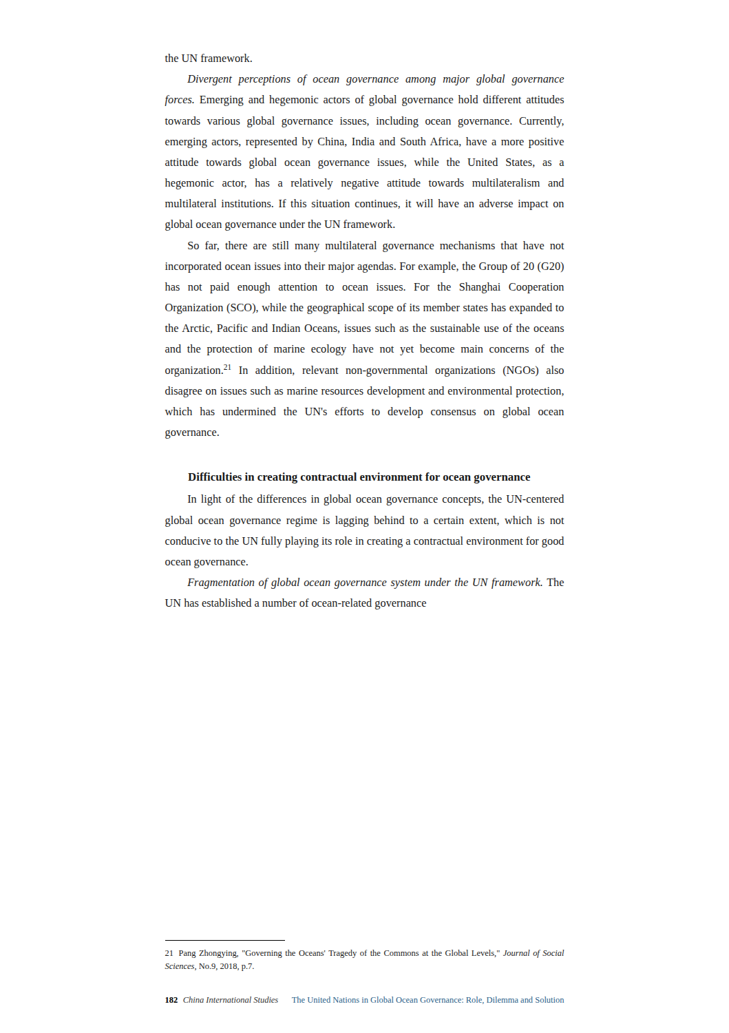the UN framework.
Divergent perceptions of ocean governance among major global governance forces. Emerging and hegemonic actors of global governance hold different attitudes towards various global governance issues, including ocean governance. Currently, emerging actors, represented by China, India and South Africa, have a more positive attitude towards global ocean governance issues, while the United States, as a hegemonic actor, has a relatively negative attitude towards multilateralism and multilateral institutions. If this situation continues, it will have an adverse impact on global ocean governance under the UN framework.
So far, there are still many multilateral governance mechanisms that have not incorporated ocean issues into their major agendas. For example, the Group of 20 (G20) has not paid enough attention to ocean issues. For the Shanghai Cooperation Organization (SCO), while the geographical scope of its member states has expanded to the Arctic, Pacific and Indian Oceans, issues such as the sustainable use of the oceans and the protection of marine ecology have not yet become main concerns of the organization.21 In addition, relevant non-governmental organizations (NGOs) also disagree on issues such as marine resources development and environmental protection, which has undermined the UN's efforts to develop consensus on global ocean governance.
Difficulties in creating contractual environment for ocean governance
In light of the differences in global ocean governance concepts, the UN-centered global ocean governance regime is lagging behind to a certain extent, which is not conducive to the UN fully playing its role in creating a contractual environment for good ocean governance.
Fragmentation of global ocean governance system under the UN framework. The UN has established a number of ocean-related governance
21 Pang Zhongying, "Governing the Oceans' Tragedy of the Commons at the Global Levels," Journal of Social Sciences, No.9, 2018, p.7.
182 China International Studies The United Nations in Global Ocean Governance: Role, Dilemma and Solution